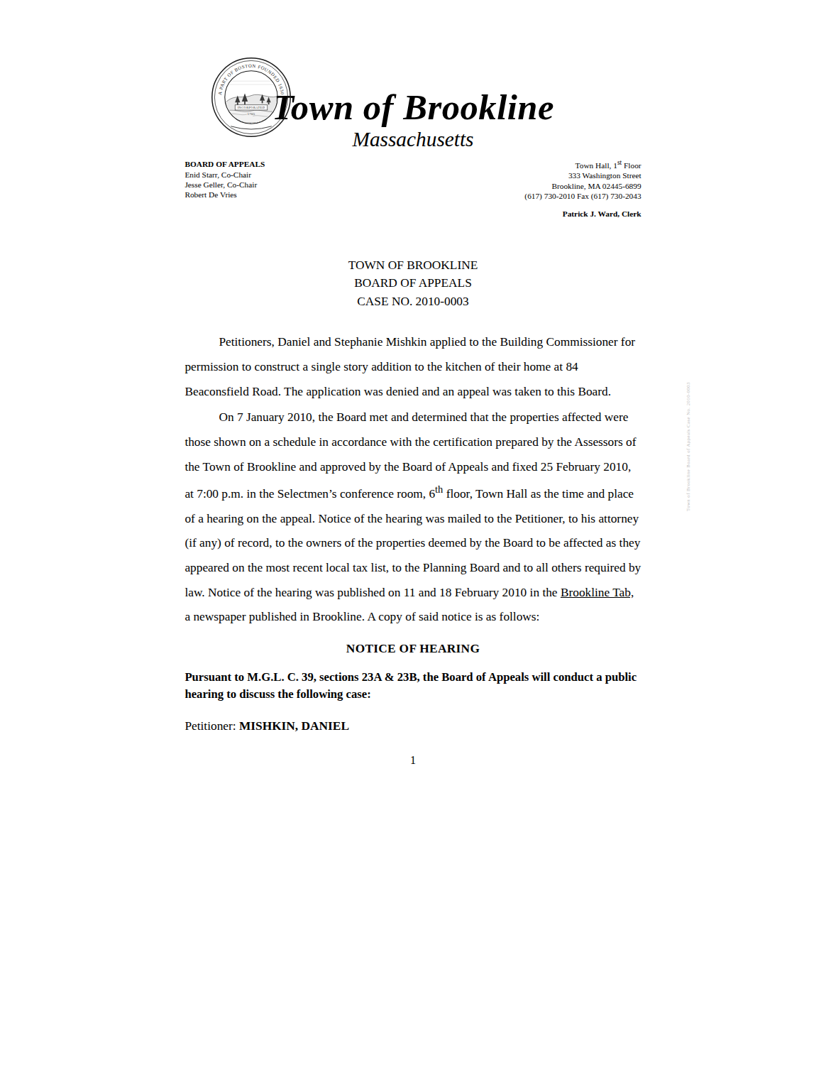A PART OF BOSTON FOUNDED 1630 MUDDY RIVER INCORPORATED 1705
Town of Brookline Massachusetts
BOARD OF APPEALS
Enid Starr, Co-Chair
Jesse Geller, Co-Chair
Robert De Vries
Town Hall, 1st Floor
333 Washington Street
Brookline, MA 02445-6899
(617) 730-2010 Fax (617) 730-2043
Patrick J. Ward, Clerk
TOWN OF BROOKLINE
BOARD OF APPEALS
CASE NO. 2010-0003
Petitioners, Daniel and Stephanie Mishkin applied to the Building Commissioner for permission to construct a single story addition to the kitchen of their home at 84 Beaconsfield Road. The application was denied and an appeal was taken to this Board.
On 7 January 2010, the Board met and determined that the properties affected were those shown on a schedule in accordance with the certification prepared by the Assessors of the Town of Brookline and approved by the Board of Appeals and fixed 25 February 2010, at 7:00 p.m. in the Selectmen’s conference room, 6th floor, Town Hall as the time and place of a hearing on the appeal. Notice of the hearing was mailed to the Petitioner, to his attorney (if any) of record, to the owners of the properties deemed by the Board to be affected as they appeared on the most recent local tax list, to the Planning Board and to all others required by law. Notice of the hearing was published on 11 and 18 February 2010 in the Brookline Tab, a newspaper published in Brookline. A copy of said notice is as follows:
NOTICE OF HEARING
Pursuant to M.G.L. C. 39, sections 23A & 23B, the Board of Appeals will conduct a public hearing to discuss the following case:
Petitioner: MISHKIN, DANIEL
1
Town of Brookline Board of Appeals Case No. 2010-0003